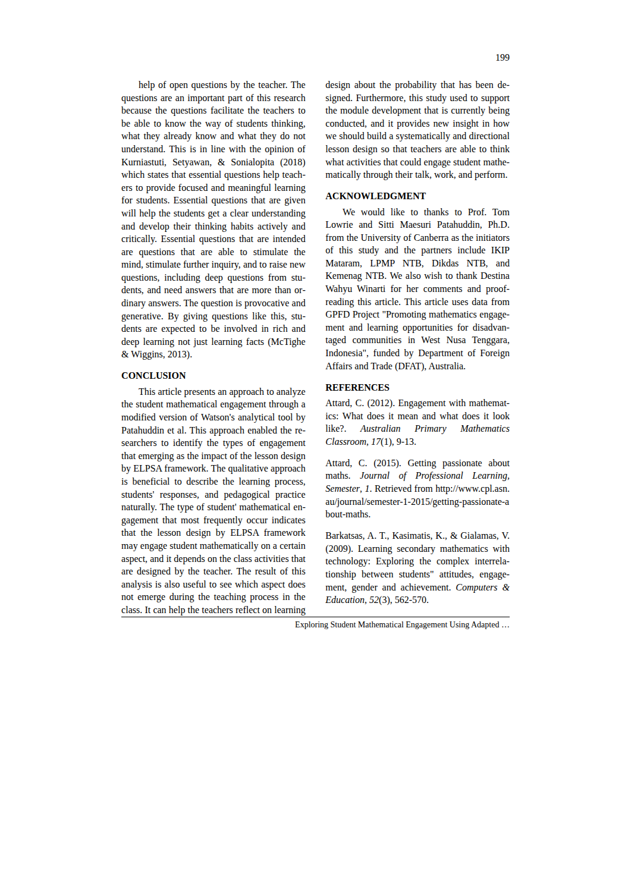199
help of open questions by the teacher. The questions are an important part of this research because the questions facilitate the teachers to be able to know the way of students thinking, what they already know and what they do not understand. This is in line with the opinion of Kurniastuti, Setyawan, & Sonialopita (2018) which states that essential questions help teachers to provide focused and meaningful learning for students. Essential questions that are given will help the students get a clear understanding and develop their thinking habits actively and critically. Essential questions that are intended are questions that are able to stimulate the mind, stimulate further inquiry, and to raise new questions, including deep questions from students, and need answers that are more than ordinary answers. The question is provocative and generative. By giving questions like this, students are expected to be involved in rich and deep learning not just learning facts (McTighe & Wiggins, 2013).
CONCLUSION
This article presents an approach to analyze the student mathematical engagement through a modified version of Watson's analytical tool by Patahuddin et al. This approach enabled the researchers to identify the types of engagement that emerging as the impact of the lesson design by ELPSA framework. The qualitative approach is beneficial to describe the learning process, students' responses, and pedagogical practice naturally. The type of student' mathematical engagement that most frequently occur indicates that the lesson design by ELPSA framework may engage student mathematically on a certain aspect, and it depends on the class activities that are designed by the teacher. The result of this analysis is also useful to see which aspect does not emerge during the teaching process in the class. It can help the teachers reflect on learning design about the probability that has been designed. Furthermore, this study used to support the module development that is currently being conducted, and it provides new insight in how we should build a systematically and directional lesson design so that teachers are able to think what activities that could engage student mathematically through their talk, work, and perform.
ACKNOWLEDGMENT
We would like to thanks to Prof. Tom Lowrie and Sitti Maesuri Patahuddin, Ph.D. from the University of Canberra as the initiators of this study and the partners include IKIP Mataram, LPMP NTB, Dikdas NTB, and Kemenag NTB. We also wish to thank Destina Wahyu Winarti for her comments and proofreading this article. This article uses data from GPFD Project "Promoting mathematics engagement and learning opportunities for disadvantaged communities in West Nusa Tenggara, Indonesia", funded by Department of Foreign Affairs and Trade (DFAT), Australia.
REFERENCES
Attard, C. (2012). Engagement with mathematics: What does it mean and what does it look like?. Australian Primary Mathematics Classroom, 17(1), 9-13.
Attard, C. (2015). Getting passionate about maths. Journal of Professional Learning, Semester, 1. Retrieved from http://www.cpl.asn.au/journal/semester-1-2015/getting-passionate-about-maths.
Barkatsas, A. T., Kasimatis, K., & Gialamas, V. (2009). Learning secondary mathematics with technology: Exploring the complex interrelationship between students" attitudes, engagement, gender and achievement. Computers & Education, 52(3), 562-570.
Exploring Student Mathematical Engagement Using Adapted …